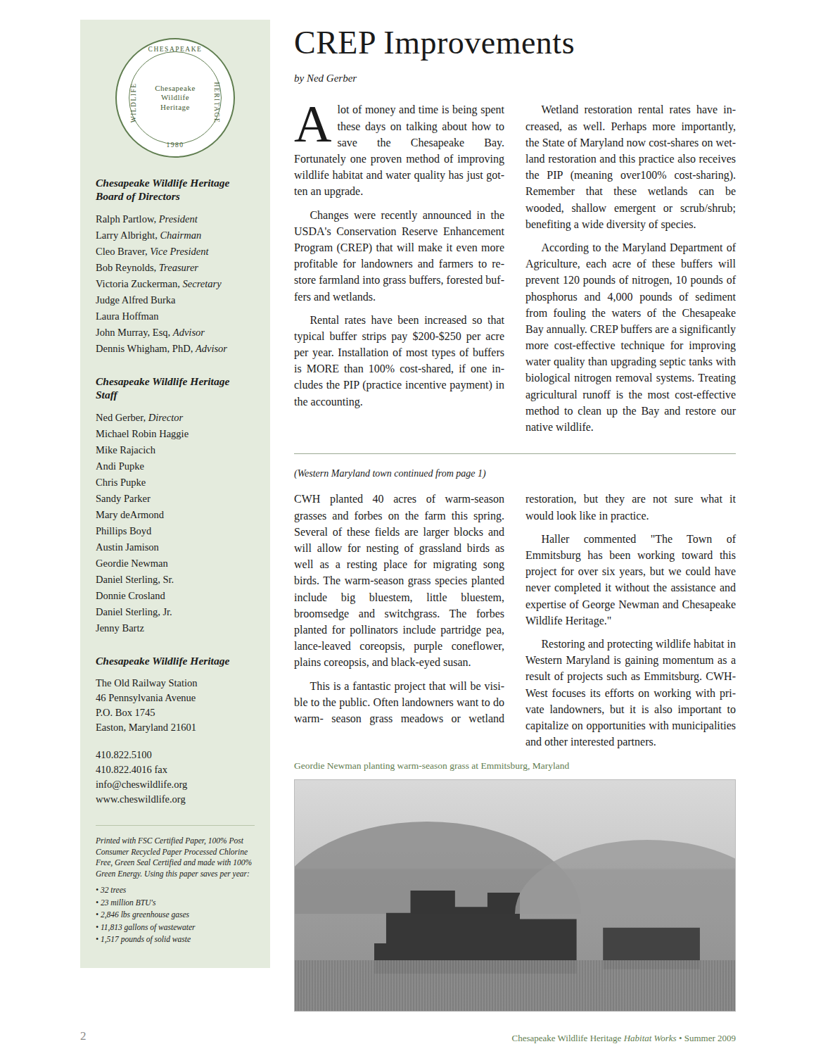Chesapeake 1980 Wildlife Heritage
Chesapeake
Wildlife
Heritage
Chesapeake Wildlife Heritage
Board of Directors
Ralph Partlow, President
Larry Albright, Chairman
Cleo Braver, Vice President
Bob Reynolds, Treasurer
Victoria Zuckerman, Secretary
Judge Alfred Burka
Laura Hoffman
John Murray, Esq, Advisor
Dennis Whigham, PhD, Advisor
Chesapeake Wildlife Heritage
Staff
Ned Gerber, Director
Michael Robin Haggie
Mike Rajacich
Andi Pupke
Chris Pupke
Sandy Parker
Mary deArmond
Phillips Boyd
Austin Jamison
Geordie Newman
Daniel Sterling, Sr.
Donnie Crosland
Daniel Sterling, Jr.
Jenny Bartz
Chesapeake Wildlife Heritage
The Old Railway Station
46 Pennsylvania Avenue
P.O. Box 1745
Easton, Maryland 21601
410.822.5100
410.822.4016 fax
info@cheswildlife.org
www.cheswildlife.org
Printed with FSC Certified Paper, 100% Post Consumer Recycled Paper Processed Chlorine Free, Green Seal Certified and made with 100% Green Energy. Using this paper saves per year:
32 trees
23 million BTU's
2,846 lbs greenhouse gases
11,813 gallons of wastewater
1,517 pounds of solid waste
CREP Improvements
by Ned Gerber
Alot of money and time is being spent these days on talking about how to save the Chesapeake Bay. Fortunately one proven method of improving wildlife habitat and water quality has just gotten an upgrade.
Changes were recently announced in the USDA's Conservation Reserve Enhancement Program (CREP) that will make it even more profitable for landowners and farmers to restore farmland into grass buffers, forested buffers and wetlands.
Rental rates have been increased so that typical buffer strips pay $200-$250 per acre per year. Installation of most types of buffers is MORE than 100% cost-shared, if one includes the PIP (practice incentive payment) in the accounting.
Wetland restoration rental rates have increased, as well. Perhaps more importantly, the State of Maryland now cost-shares on wetland restoration and this practice also receives the PIP (meaning over100% cost-sharing). Remember that these wetlands can be wooded, shallow emergent or scrub/shrub; benefiting a wide diversity of species.
According to the Maryland Department of Agriculture, each acre of these buffers will prevent 120 pounds of nitrogen, 10 pounds of phosphorus and 4,000 pounds of sediment from fouling the waters of the Chesapeake Bay annually. CREP buffers are a significantly more cost-effective technique for improving water quality than upgrading septic tanks with biological nitrogen removal systems. Treating agricultural runoff is the most cost-effective method to clean up the Bay and restore our native wildlife.
(Western Maryland town continued from page 1)
CWH planted 40 acres of warm-season grasses and forbes on the farm this spring. Several of these fields are larger blocks and will allow for nesting of grassland birds as well as a resting place for migrating song birds. The warm-season grass species planted include big bluestem, little bluestem, broomsedge and switchgrass. The forbes planted for pollinators include partridge pea, lance-leaved coreopsis, purple coneflower, plains coreopsis, and black-eyed susan.
This is a fantastic project that will be visible to the public. Often landowners want to do warm- season grass meadows or wetland restoration, but they are not sure what it would look like in practice.
Haller commented "The Town of Emmitsburg has been working toward this project for over six years, but we could have never completed it without the assistance and expertise of George Newman and Chesapeake Wildlife Heritage."
Restoring and protecting wildlife habitat in Western Maryland is gaining momentum as a result of projects such as Emmitsburg. CWH-West focuses its efforts on working with private landowners, but it is also important to capitalize on opportunities with municipalities and other interested partners.
Geordie Newman planting warm-season grass at Emmitsburg, Maryland
2
Chesapeake Wildlife Heritage Habitat Works • Summer 2009